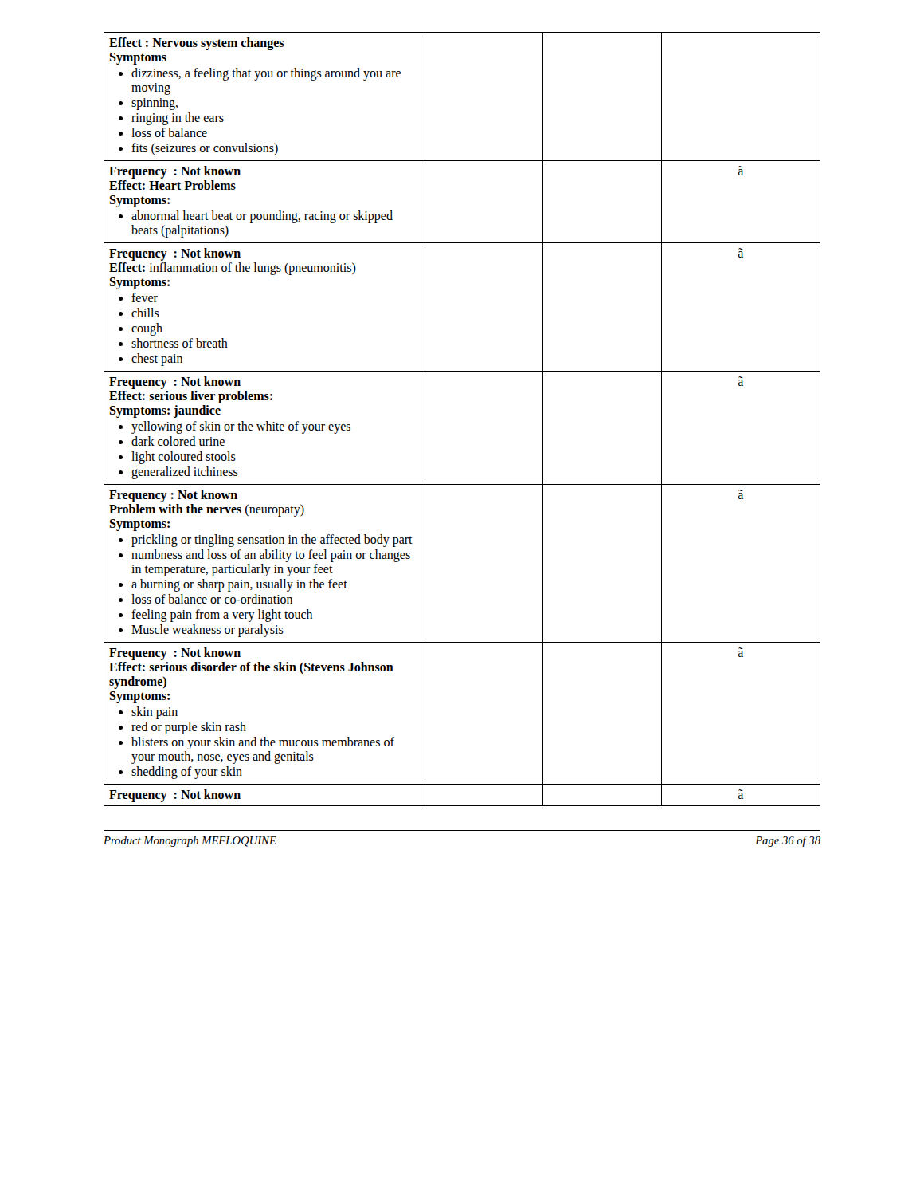| Effect : Nervous system changes Symptoms dizziness, a feeling that you or things around you are moving spinning, ringing in the ears loss of balance fits (seizures or convulsions) | | | |
| Frequency : Not known Effect: Heart Problems Symptoms: abnormal heart beat or pounding, racing or skipped beats (palpitations) | | | ã |
| Frequency : Not known Effect: inflammation of the lungs (pneumonitis) Symptoms: fever chills cough shortness of breath chest pain | | | ã |
| Frequency : Not known Effect: serious liver problems: Symptoms: jaundice yellowing of skin or the white of your eyes dark colored urine light coloured stools generalized itchiness | | | ã |
| Frequency : Not known Problem with the nerves (neuropaty) Symptoms: prickling or tingling sensation in the affected body part numbness and loss of an ability to feel pain or changes in temperature, particularly in your feet a burning or sharp pain, usually in the feet loss of balance or co-ordination feeling pain from a very light touch Muscle weakness or paralysis | | | ã |
| Frequency : Not known Effect: serious disorder of the skin (Stevens Johnson syndrome) Symptoms: skin pain red or purple skin rash blisters on your skin and the mucous membranes of your mouth, nose, eyes and genitals shedding of your skin | | | ã |
| Frequency : Not known | | | ã |
Product Monograph MEFLOQUINE Page 36 of 38